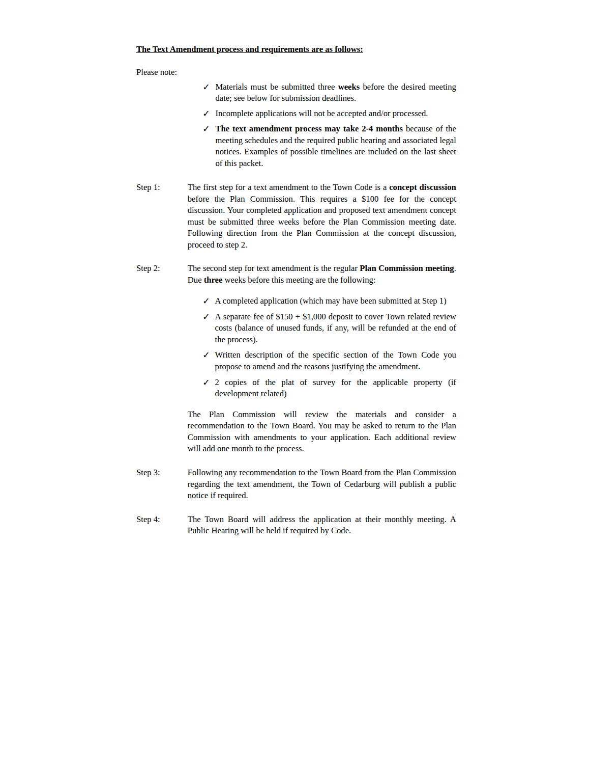The Text Amendment process and requirements are as follows:
Please note:
Materials must be submitted three weeks before the desired meeting date; see below for submission deadlines.
Incomplete applications will not be accepted and/or processed.
The text amendment process may take 2-4 months because of the meeting schedules and the required public hearing and associated legal notices. Examples of possible timelines are included on the last sheet of this packet.
Step 1:
The first step for a text amendment to the Town Code is a concept discussion before the Plan Commission. This requires a $100 fee for the concept discussion. Your completed application and proposed text amendment concept must be submitted three weeks before the Plan Commission meeting date. Following direction from the Plan Commission at the concept discussion, proceed to step 2.
Step 2:
The second step for text amendment is the regular Plan Commission meeting. Due three weeks before this meeting are the following:
A completed application (which may have been submitted at Step 1)
A separate fee of $150 + $1,000 deposit to cover Town related review costs (balance of unused funds, if any, will be refunded at the end of the process).
Written description of the specific section of the Town Code you propose to amend and the reasons justifying the amendment.
2 copies of the plat of survey for the applicable property (if development related)
The Plan Commission will review the materials and consider a recommendation to the Town Board. You may be asked to return to the Plan Commission with amendments to your application. Each additional review will add one month to the process.
Step 3:
Following any recommendation to the Town Board from the Plan Commission regarding the text amendment, the Town of Cedarburg will publish a public notice if required.
Step 4:
The Town Board will address the application at their monthly meeting. A Public Hearing will be held if required by Code.